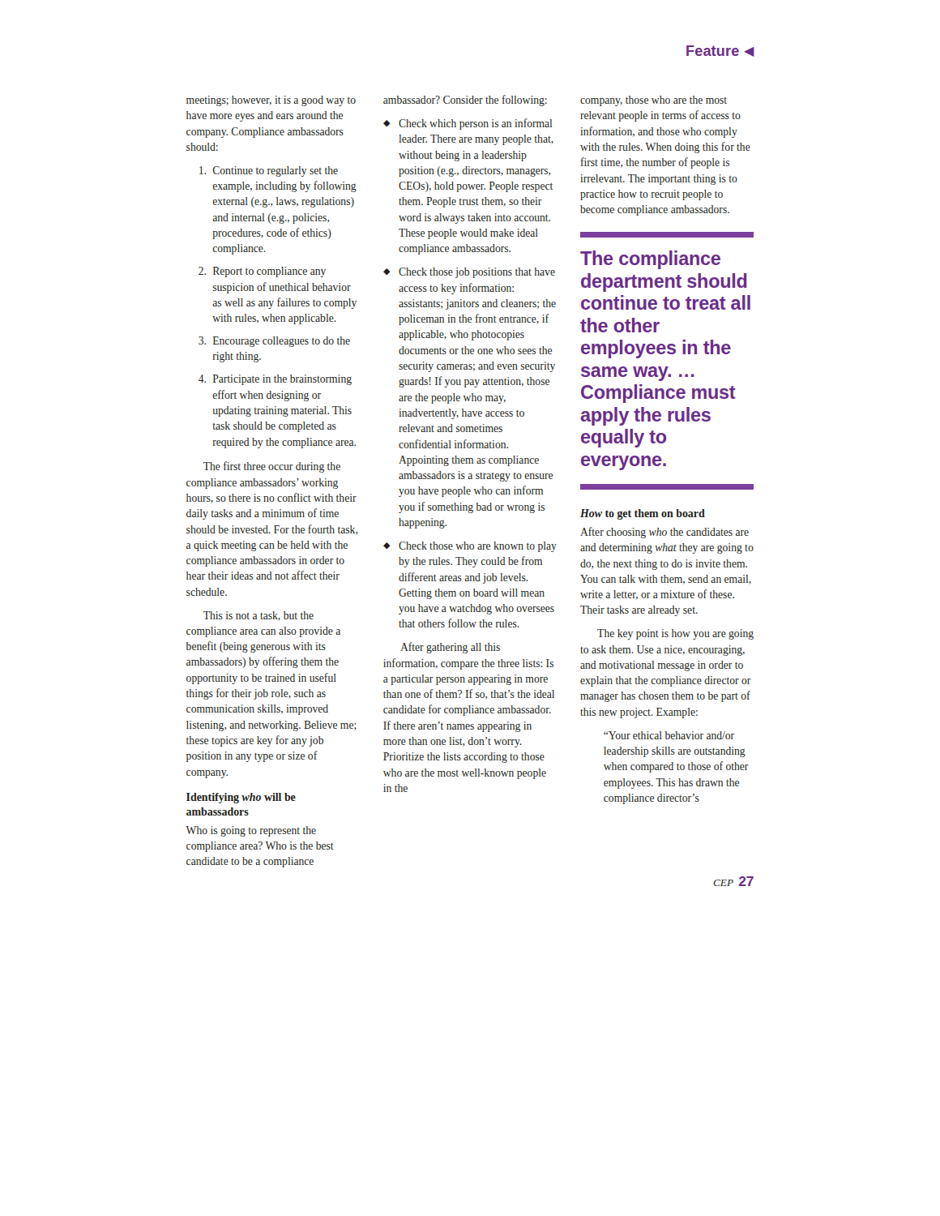Feature◀
meetings; however, it is a good way to have more eyes and ears around the company. Compliance ambassadors should:
Continue to regularly set the example, including by following external (e.g., laws, regulations) and internal (e.g., policies, procedures, code of ethics) compliance.
Report to compliance any suspicion of unethical behavior as well as any failures to comply with rules, when applicable.
Encourage colleagues to do the right thing.
Participate in the brainstorming effort when designing or updating training material. This task should be completed as required by the compliance area.
The first three occur during the compliance ambassadors’ working hours, so there is no conflict with their daily tasks and a minimum of time should be invested. For the fourth task, a quick meeting can be held with the compliance ambassadors in order to hear their ideas and not affect their schedule.
This is not a task, but the compliance area can also provide a benefit (being generous with its ambassadors) by offering them the opportunity to be trained in useful things for their job role, such as communication skills, improved listening, and networking. Believe me; these topics are key for any job position in any type or size of company.
Identifying who will be ambassadors
Who is going to represent the compliance area? Who is the best candidate to be a compliance
ambassador? Consider the following:
Check which person is an informal leader. There are many people that, without being in a leadership position (e.g., directors, managers, CEOs), hold power. People respect them. People trust them, so their word is always taken into account. These people would make ideal compliance ambassadors.
Check those job positions that have access to key information: assistants; janitors and cleaners; the policeman in the front entrance, if applicable, who photocopies documents or the one who sees the security cameras; and even security guards! If you pay attention, those are the people who may, inadvertently, have access to relevant and sometimes confidential information. Appointing them as compliance ambassadors is a strategy to ensure you have people who can inform you if something bad or wrong is happening.
Check those who are known to play by the rules. They could be from different areas and job levels. Getting them on board will mean you have a watchdog who oversees that others follow the rules.
After gathering all this information, compare the three lists: Is a particular person appearing in more than one of them? If so, that’s the ideal candidate for compliance ambassador. If there aren’t names appearing in more than one list, don’t worry. Prioritize the lists according to those who are the most well-known people in the
company, those who are the most relevant people in terms of access to information, and those who comply with the rules. When doing this for the first time, the number of people is irrelevant. The important thing is to practice how to recruit people to become compliance ambassadors.
The compliance department should continue to treat all the other employees in the same way. … Compliance must apply the rules equally to everyone.
How to get them on board
After choosing who the candidates are and determining what they are going to do, the next thing to do is invite them. You can talk with them, send an email, write a letter, or a mixture of these. Their tasks are already set.
The key point is how you are going to ask them. Use a nice, encouraging, and motivational message in order to explain that the compliance director or manager has chosen them to be part of this new project. Example:
“Your ethical behavior and/or leadership skills are outstanding when compared to those of other employees. This has drawn the compliance director’s
CEP 27